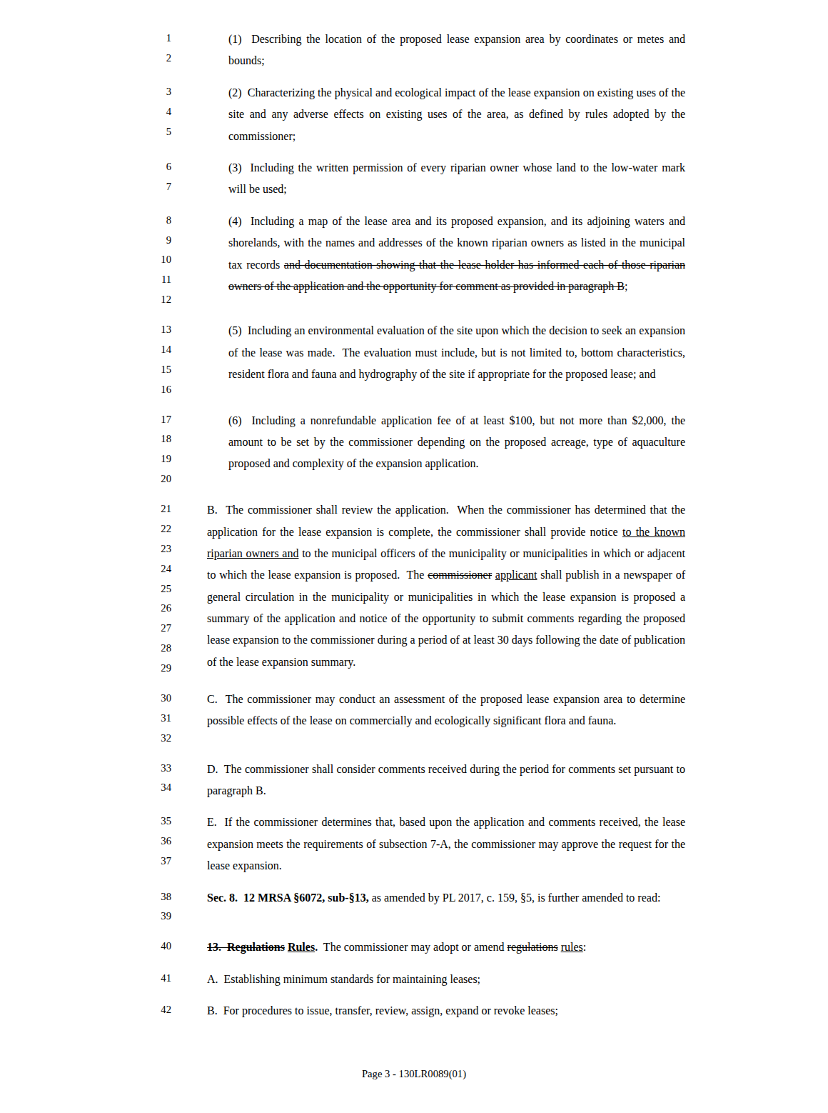1
2
(1) Describing the location of the proposed lease expansion area by coordinates or metes and bounds;
3
4
5
(2) Characterizing the physical and ecological impact of the lease expansion on existing uses of the site and any adverse effects on existing uses of the area, as defined by rules adopted by the commissioner;
6
7
(3) Including the written permission of every riparian owner whose land to the low-water mark will be used;
8
9
10
11
12
(4) Including a map of the lease area and its proposed expansion, and its adjoining waters and shorelands, with the names and addresses of the known riparian owners as listed in the municipal tax records and documentation showing that the lease holder has informed each of those riparian owners of the application and the opportunity for comment as provided in paragraph B;
13
14
15
16
(5) Including an environmental evaluation of the site upon which the decision to seek an expansion of the lease was made. The evaluation must include, but is not limited to, bottom characteristics, resident flora and fauna and hydrography of the site if appropriate for the proposed lease; and
17
18
19
20
(6) Including a nonrefundable application fee of at least $100, but not more than $2,000, the amount to be set by the commissioner depending on the proposed acreage, type of aquaculture proposed and complexity of the expansion application.
21
22
23
24
25
26
27
28
29
B. The commissioner shall review the application. When the commissioner has determined that the application for the lease expansion is complete, the commissioner shall provide notice to the known riparian owners and to the municipal officers of the municipality or municipalities in which or adjacent to which the lease expansion is proposed. The commissioner applicant shall publish in a newspaper of general circulation in the municipality or municipalities in which the lease expansion is proposed a summary of the application and notice of the opportunity to submit comments regarding the proposed lease expansion to the commissioner during a period of at least 30 days following the date of publication of the lease expansion summary.
30
31
32
C. The commissioner may conduct an assessment of the proposed lease expansion area to determine possible effects of the lease on commercially and ecologically significant flora and fauna.
33
34
D. The commissioner shall consider comments received during the period for comments set pursuant to paragraph B.
35
36
37
E. If the commissioner determines that, based upon the application and comments received, the lease expansion meets the requirements of subsection 7‑A, the commissioner may approve the request for the lease expansion.
38
39
Sec. 8. 12 MRSA §6072, sub-§13, as amended by PL 2017, c. 159, §5, is further amended to read:
40
13. Regulations Rules. The commissioner may adopt or amend regulations rules:
41
A. Establishing minimum standards for maintaining leases;
42
B. For procedures to issue, transfer, review, assign, expand or revoke leases;
Page 3 - 130LR0089(01)